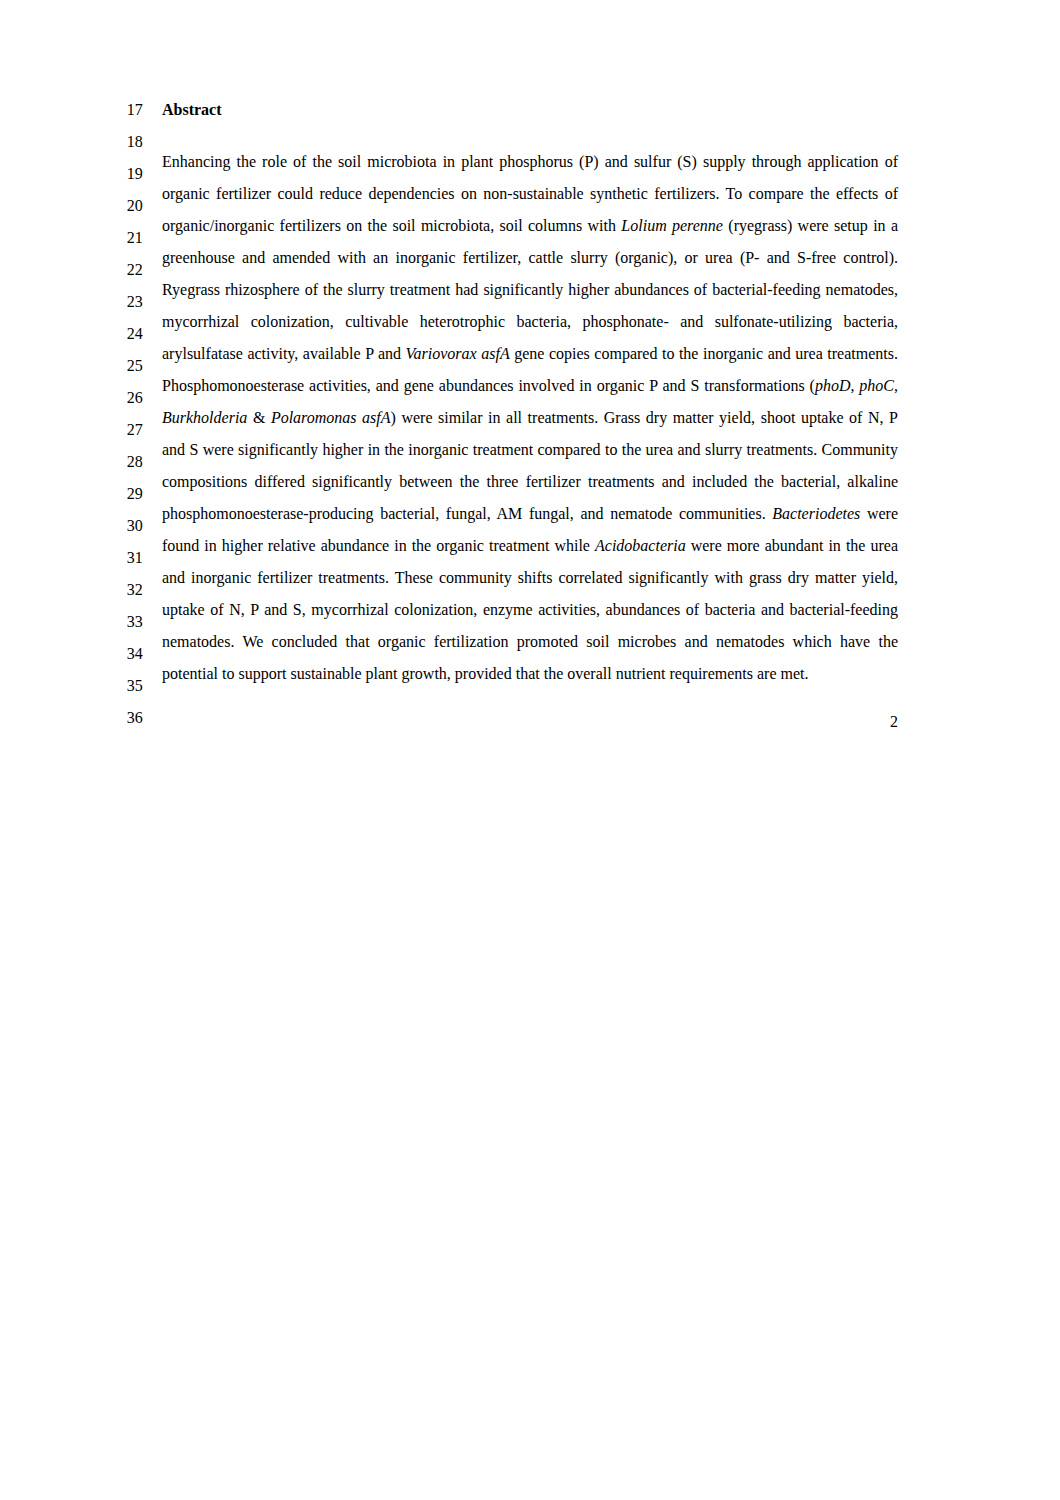17 18 19 20 21 22 23 24 25 26 27 28 29 30 31 32 33 34 35 36
Abstract
Enhancing the role of the soil microbiota in plant phosphorus (P) and sulfur (S) supply through application of organic fertilizer could reduce dependencies on non-sustainable synthetic fertilizers. To compare the effects of organic/inorganic fertilizers on the soil microbiota, soil columns with Lolium perenne (ryegrass) were setup in a greenhouse and amended with an inorganic fertilizer, cattle slurry (organic), or urea (P- and S-free control). Ryegrass rhizosphere of the slurry treatment had significantly higher abundances of bacterial-feeding nematodes, mycorrhizal colonization, cultivable heterotrophic bacteria, phosphonate- and sulfonate-utilizing bacteria, arylsulfatase activity, available P and Variovorax asfA gene copies compared to the inorganic and urea treatments. Phosphomonoesterase activities, and gene abundances involved in organic P and S transformations (phoD, phoC, Burkholderia & Polaromonas asfA) were similar in all treatments. Grass dry matter yield, shoot uptake of N, P and S were significantly higher in the inorganic treatment compared to the urea and slurry treatments. Community compositions differed significantly between the three fertilizer treatments and included the bacterial, alkaline phosphomonoesterase-producing bacterial, fungal, AM fungal, and nematode communities. Bacteriodetes were found in higher relative abundance in the organic treatment while Acidobacteria were more abundant in the urea and inorganic fertilizer treatments. These community shifts correlated significantly with grass dry matter yield, uptake of N, P and S, mycorrhizal colonization, enzyme activities, abundances of bacteria and bacterial-feeding nematodes. We concluded that organic fertilization promoted soil microbes and nematodes which have the potential to support sustainable plant growth, provided that the overall nutrient requirements are met.
2